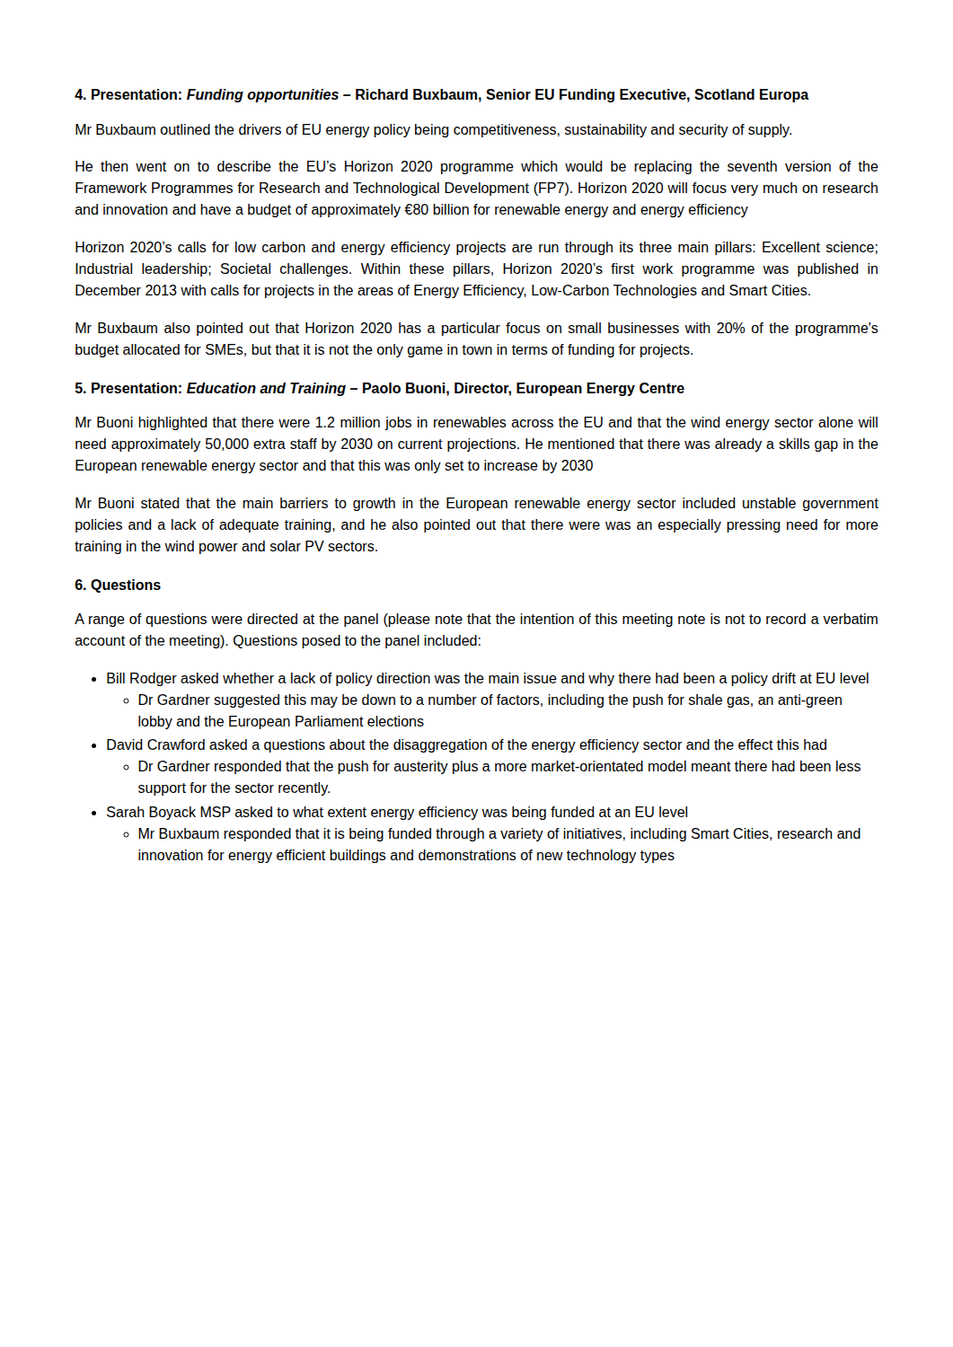4. Presentation: Funding opportunities – Richard Buxbaum, Senior EU Funding Executive, Scotland Europa
Mr Buxbaum outlined the drivers of EU energy policy being competitiveness, sustainability and security of supply.
He then went on to describe the EU’s Horizon 2020 programme which would be replacing the seventh version of the Framework Programmes for Research and Technological Development (FP7). Horizon 2020 will focus very much on research and innovation and have a budget of approximately €80 billion for renewable energy and energy efficiency
Horizon 2020’s calls for low carbon and energy efficiency projects are run through its three main pillars: Excellent science; Industrial leadership; Societal challenges. Within these pillars, Horizon 2020’s first work programme was published in December 2013 with calls for projects in the areas of Energy Efficiency, Low-Carbon Technologies and Smart Cities.
Mr Buxbaum also pointed out that Horizon 2020 has a particular focus on small businesses with 20% of the programme's budget allocated for SMEs, but that it is not the only game in town in terms of funding for projects.
5. Presentation: Education and Training – Paolo Buoni, Director, European Energy Centre
Mr Buoni highlighted that there were 1.2 million jobs in renewables across the EU and that the wind energy sector alone will need approximately 50,000 extra staff by 2030 on current projections. He mentioned that there was already a skills gap in the European renewable energy sector and that this was only set to increase by 2030
Mr Buoni stated that the main barriers to growth in the European renewable energy sector included unstable government policies and a lack of adequate training, and he also pointed out that there were was an especially pressing need for more training in the wind power and solar PV sectors.
6. Questions
A range of questions were directed at the panel (please note that the intention of this meeting note is not to record a verbatim account of the meeting). Questions posed to the panel included:
Bill Rodger asked whether a lack of policy direction was the main issue and why there had been a policy drift at EU level
Dr Gardner suggested this may be down to a number of factors, including the push for shale gas, an anti-green lobby and the European Parliament elections
David Crawford asked a questions about the disaggregation of the energy efficiency sector and the effect this had
Dr Gardner responded that the push for austerity plus a more market-orientated model meant there had been less support for the sector recently.
Sarah Boyack MSP asked to what extent energy efficiency was being funded at an EU level
Mr Buxbaum responded that it is being funded through a variety of initiatives, including Smart Cities, research and innovation for energy efficient buildings and demonstrations of new technology types